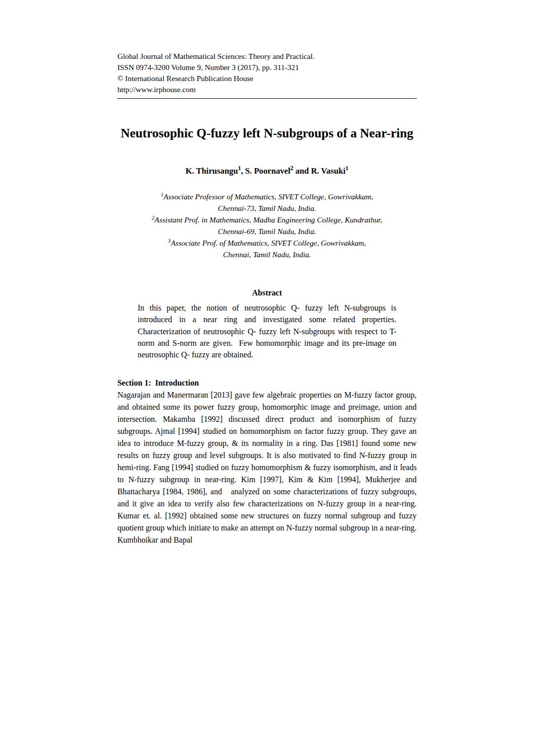Global Journal of Mathematical Sciences: Theory and Practical.
ISSN 0974-3200 Volume 9, Number 3 (2017), pp. 311-321
© International Research Publication House
http://www.irphouse.com
Neutrosophic Q-fuzzy left N-subgroups of a Near-ring
K. Thirusangu1, S. Poornavel2 and R. Vasuki1
1Associate Professor of Mathematics, SIVET College, Gowrivakkam,
Chennai-73, Tamil Nadu, India.
2Assistant Prof. in Mathematics, Madha Engineering College, Kundrathur,
Chennai-69, Tamil Nadu, India.
3Associate Prof. of Mathematics, SIVET College, Gowrivakkam,
Chennai, Tamil Nadu, India.
Abstract
In this paper, the notion of neutrosophic Q- fuzzy left N-subgroups is introduced in a near ring and investigated some related properties. Characterization of neutrosophic Q- fuzzy left N-subgroups with respect to T-norm and S-norm are given. Few homomorphic image and its pre-image on neutrosophic Q- fuzzy are obtained.
Section 1: Introduction
Nagarajan and Manermaran [2013] gave few algebraic properties on M-fuzzy factor group, and obtained some its power fuzzy group, homomorphic image and preimage, union and intersection. Makamba [1992] discussed direct product and isomorphism of fuzzy subgroups. Ajmal [1994] studied on homomorphism on factor fuzzy group. They gave an idea to introduce M-fuzzy group, & its normality in a ring. Das [1981] found some new results on fuzzy group and level subgroups. It is also motivated to find N-fuzzy group in hemi-ring. Fang [1994] studied on fuzzy homomorphism & fuzzy isomorphism, and it leads to N-fuzzy subgroup in near-ring. Kim [1997], Kim & Kim [1994], Mukherjee and Bhattacharya [1984, 1986], and analyzed on some characterizations of fuzzy subgroups, and it give an idea to verify also few characterizations on N-fuzzy group in a near-ring. Kumar et. al. [1992] obtained some new structures on fuzzy normal subgroup and fuzzy quotient group which initiate to make an attempt on N-fuzzy normal subgroup in a near-ring. Kumbhoikar and Bapal